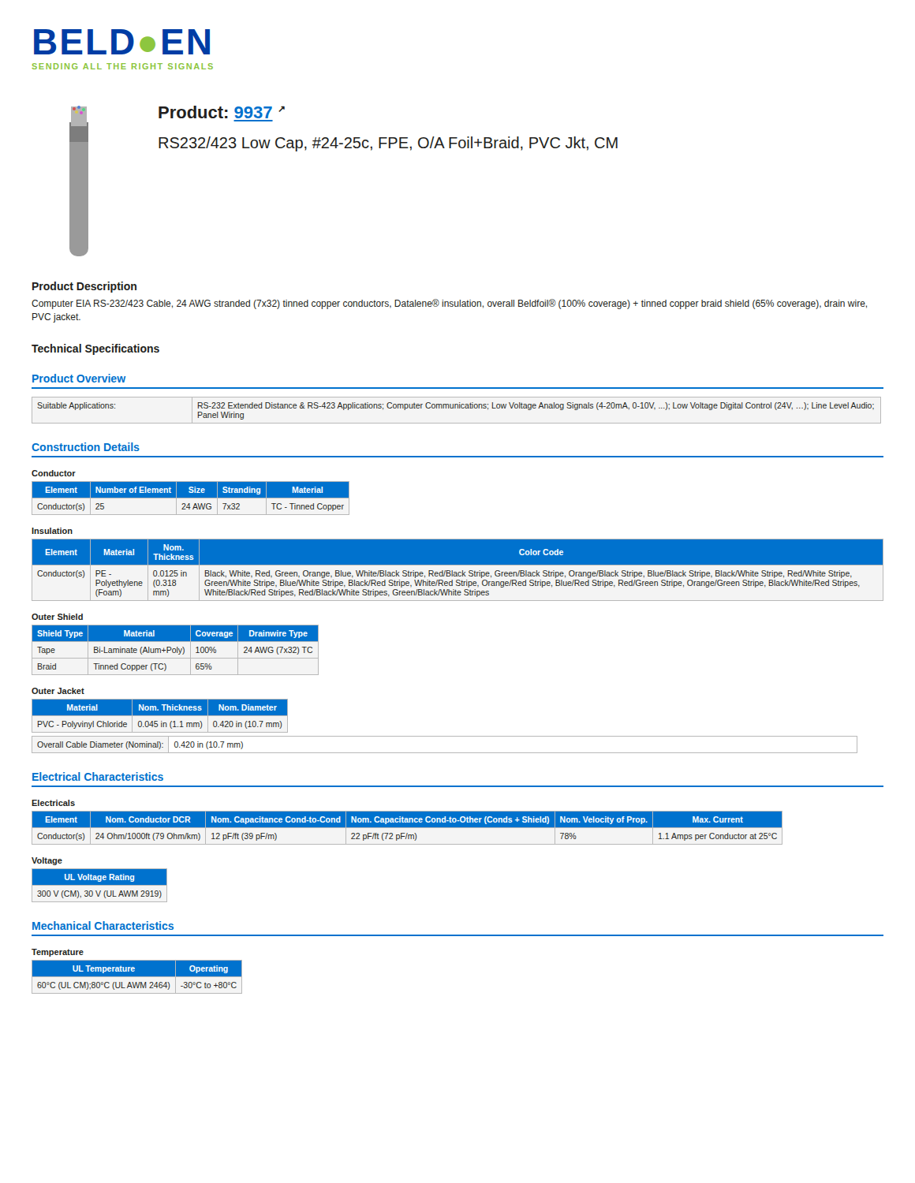BELD●EN
SENDING ALL THE RIGHT SIGNALS
Product: 9937 ↗
RS232/423 Low Cap, #24-25c, FPE, O/A Foil+Braid, PVC Jkt, CM
Product Description
Computer EIA RS-232/423 Cable, 24 AWG stranded (7x32) tinned copper conductors, Datalene® insulation, overall Beldfoil® (100% coverage) + tinned copper braid shield (65% coverage), drain wire, PVC jacket.
Technical Specifications
Product Overview
| Suitable Applications: | RS-232 Extended Distance & RS-423 Applications; Computer Communications; Low Voltage Analog Signals (4-20mA, 0-10V, ...); Low Voltage Digital Control (24V, …); Line Level Audio; Panel Wiring |
Construction Details
Conductor
| Element | Number of Element | Size | Stranding | Material |
| --- | --- | --- | --- | --- |
| Conductor(s) | 25 | 24 AWG | 7x32 | TC - Tinned Copper |
Insulation
| Element | Material | Nom. Thickness | Color Code |
| --- | --- | --- | --- |
| Conductor(s) | PE - Polyethylene (Foam) | 0.0125 in (0.318 mm) | Black, White, Red, Green, Orange, Blue, White/Black Stripe, Red/Black Stripe, Green/Black Stripe, Orange/Black Stripe, Blue/Black Stripe, Black/White Stripe, Red/White Stripe, Green/White Stripe, Blue/White Stripe, Black/Red Stripe, White/Red Stripe, Orange/Red Stripe, Blue/Red Stripe, Red/Green Stripe, Orange/Green Stripe, Black/White/Red Stripes, White/Black/Red Stripes, Red/Black/White Stripes, Green/Black/White Stripes |
Outer Shield
| Shield Type | Material | Coverage | Drainwire Type |
| --- | --- | --- | --- |
| Tape | Bi-Laminate (Alum+Poly) | 100% | 24 AWG (7x32) TC |
| Braid | Tinned Copper (TC) | 65% | |
Outer Jacket
| Material | Nom. Thickness | Nom. Diameter |
| --- | --- | --- |
| PVC - Polyvinyl Chloride | 0.045 in (1.1 mm) | 0.420 in (10.7 mm) |
| Overall Cable Diameter (Nominal): | 0.420 in (10.7 mm) |
Electrical Characteristics
Electricals
| Element | Nom. Conductor DCR | Nom. Capacitance Cond-to-Cond | Nom. Capacitance Cond-to-Other (Conds + Shield) | Nom. Velocity of Prop. | Max. Current |
| --- | --- | --- | --- | --- | --- |
| Conductor(s) | 24 Ohm/1000ft (79 Ohm/km) | 12 pF/ft (39 pF/m) | 22 pF/ft (72 pF/m) | 78% | 1.1 Amps per Conductor at 25°C |
Voltage
| UL Voltage Rating |
| --- |
| 300 V (CM), 30 V (UL AWM 2919) |
Mechanical Characteristics
Temperature
| UL Temperature | Operating |
| --- | --- |
| 60°C (UL CM);80°C (UL AWM 2464) | -30°C to +80°C |